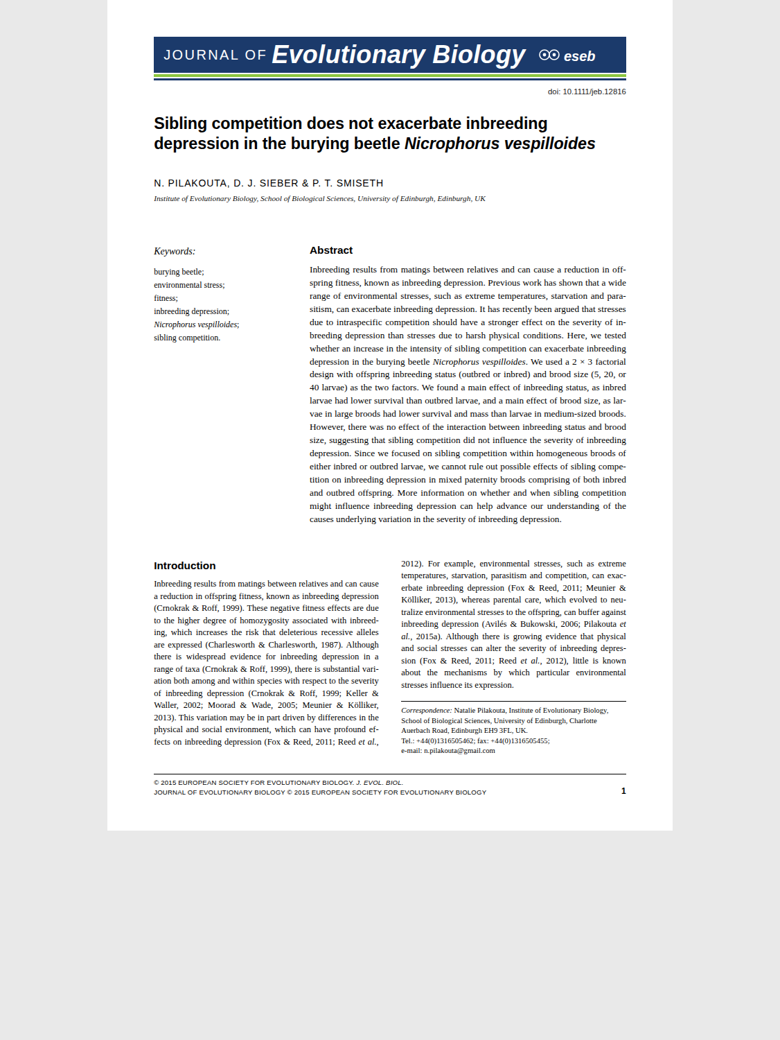JOURNAL OF Evolutionary Biology
eseb
doi: 10.1111/jeb.12816
Sibling competition does not exacerbate inbreeding depression in the burying beetle Nicrophorus vespilloides
N. PILAKOUTA, D. J. SIEBER & P. T. SMISETH
Institute of Evolutionary Biology, School of Biological Sciences, University of Edinburgh, Edinburgh, UK
Keywords:
burying beetle;
environmental stress;
fitness;
inbreeding depression;
Nicrophorus vespilloides;
sibling competition.
Abstract
Inbreeding results from matings between relatives and can cause a reduction in offspring fitness, known as inbreeding depression. Previous work has shown that a wide range of environmental stresses, such as extreme temperatures, starvation and parasitism, can exacerbate inbreeding depression. It has recently been argued that stresses due to intraspecific competition should have a stronger effect on the severity of inbreeding depression than stresses due to harsh physical conditions. Here, we tested whether an increase in the intensity of sibling competition can exacerbate inbreeding depression in the burying beetle Nicrophorus vespilloides. We used a 2 × 3 factorial design with offspring inbreeding status (outbred or inbred) and brood size (5, 20, or 40 larvae) as the two factors. We found a main effect of inbreeding status, as inbred larvae had lower survival than outbred larvae, and a main effect of brood size, as larvae in large broods had lower survival and mass than larvae in medium-sized broods. However, there was no effect of the interaction between inbreeding status and brood size, suggesting that sibling competition did not influence the severity of inbreeding depression. Since we focused on sibling competition within homogeneous broods of either inbred or outbred larvae, we cannot rule out possible effects of sibling competition on inbreeding depression in mixed paternity broods comprising of both inbred and outbred offspring. More information on whether and when sibling competition might influence inbreeding depression can help advance our understanding of the causes underlying variation in the severity of inbreeding depression.
Introduction
Inbreeding results from matings between relatives and can cause a reduction in offspring fitness, known as inbreeding depression (Crnokrak & Roff, 1999). These negative fitness effects are due to the higher degree of homozygosity associated with inbreeding, which increases the risk that deleterious recessive alleles are expressed (Charlesworth & Charlesworth, 1987). Although there is widespread evidence for inbreeding depression in a range of taxa (Crnokrak & Roff, 1999), there is substantial variation both among and within species with respect to the severity of inbreeding depression (Crnokrak & Roff, 1999; Keller & Waller, 2002; Moorad & Wade, 2005; Meunier & Kölliker, 2013). This variation may be in part driven by differences in the physical and social environment, which can have profound effects on inbreeding depression (Fox & Reed, 2011; Reed et al., 2012). For example, environmental stresses, such as extreme temperatures, starvation, parasitism and competition, can exacerbate inbreeding depression (Fox & Reed, 2011; Meunier & Kölliker, 2013), whereas parental care, which evolved to neutralize environmental stresses to the offspring, can buffer against inbreeding depression (Avilés & Bukowski, 2006; Pilakouta et al., 2015a). Although there is growing evidence that physical and social stresses can alter the severity of inbreeding depression (Fox & Reed, 2011; Reed et al., 2012), little is known about the mechanisms by which particular environmental stresses influence its expression.
Correspondence: Natalie Pilakouta, Institute of Evolutionary Biology, School of Biological Sciences, University of Edinburgh, Charlotte Auerbach Road, Edinburgh EH9 3FL, UK.
Tel.: +44(0)1316505462; fax: +44(0)1316505455;
e-mail: n.pilakouta@gmail.com
© 2015 EUROPEAN SOCIETY FOR EVOLUTIONARY BIOLOGY. J. EVOL. BIOL.
JOURNAL OF EVOLUTIONARY BIOLOGY © 2015 EUROPEAN SOCIETY FOR EVOLUTIONARY BIOLOGY
1